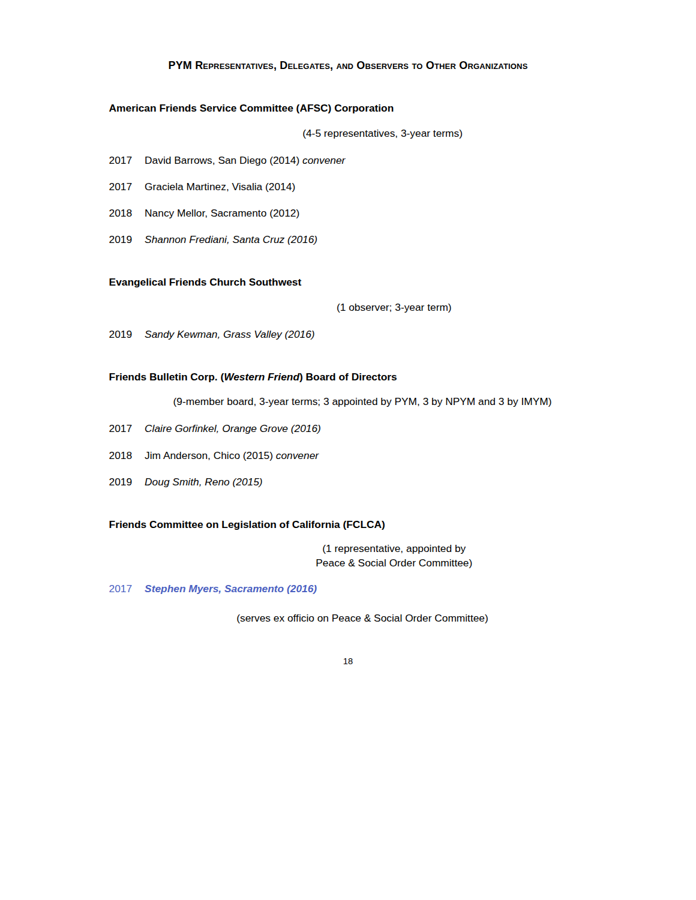PYM Representatives, Delegates, and Observers to Other Organizations
American Friends Service Committee (AFSC) Corporation
(4-5 representatives, 3-year terms)
2017 David Barrows, San Diego (2014) convener
2017 Graciela Martinez, Visalia (2014)
2018 Nancy Mellor, Sacramento (2012)
2019 Shannon Frediani, Santa Cruz (2016)
Evangelical Friends Church Southwest
(1 observer; 3-year term)
2019 Sandy Kewman, Grass Valley (2016)
Friends Bulletin Corp. (Western Friend) Board of Directors
(9-member board, 3-year terms; 3 appointed by PYM, 3 by NPYM and 3 by IMYM)
2017 Claire Gorfinkel, Orange Grove (2016)
2018 Jim Anderson, Chico (2015) convener
2019 Doug Smith, Reno (2015)
Friends Committee on Legislation of California (FCLCA)
(1 representative, appointed by
Peace & Social Order Committee)
2017 Stephen Myers, Sacramento (2016)
(serves ex officio on Peace & Social Order Committee)
18